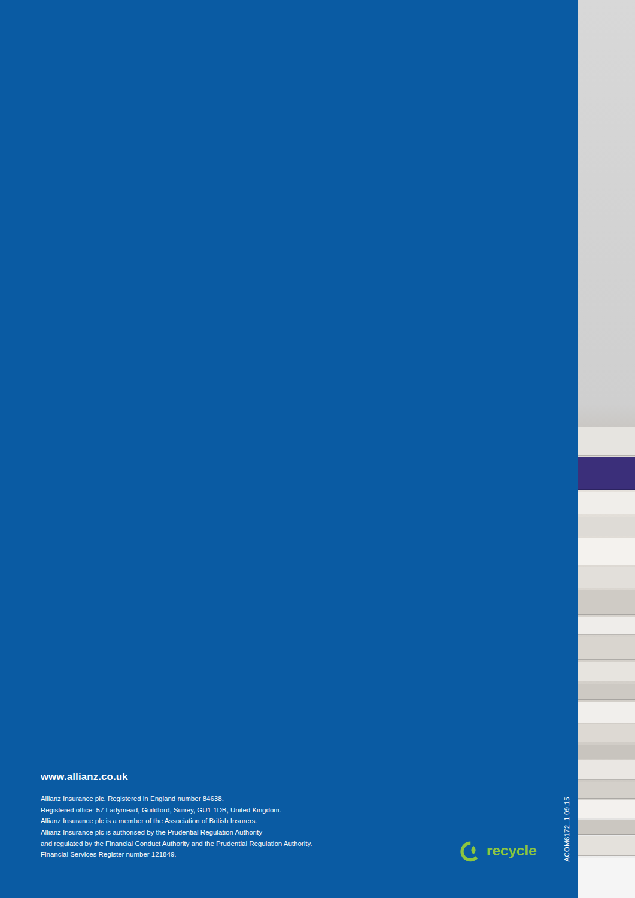www.allianz.co.uk
Allianz Insurance plc. Registered in England number 84638. Registered office: 57 Ladymead, Guildford, Surrey, GU1 1DB, United Kingdom. Allianz Insurance plc is a member of the Association of British Insurers. Allianz Insurance plc is authorised by the Prudential Regulation Authority and regulated by the Financial Conduct Authority and the Prudential Regulation Authority. Financial Services Register number 121849.
recycle
ACOM6172_1 09.15